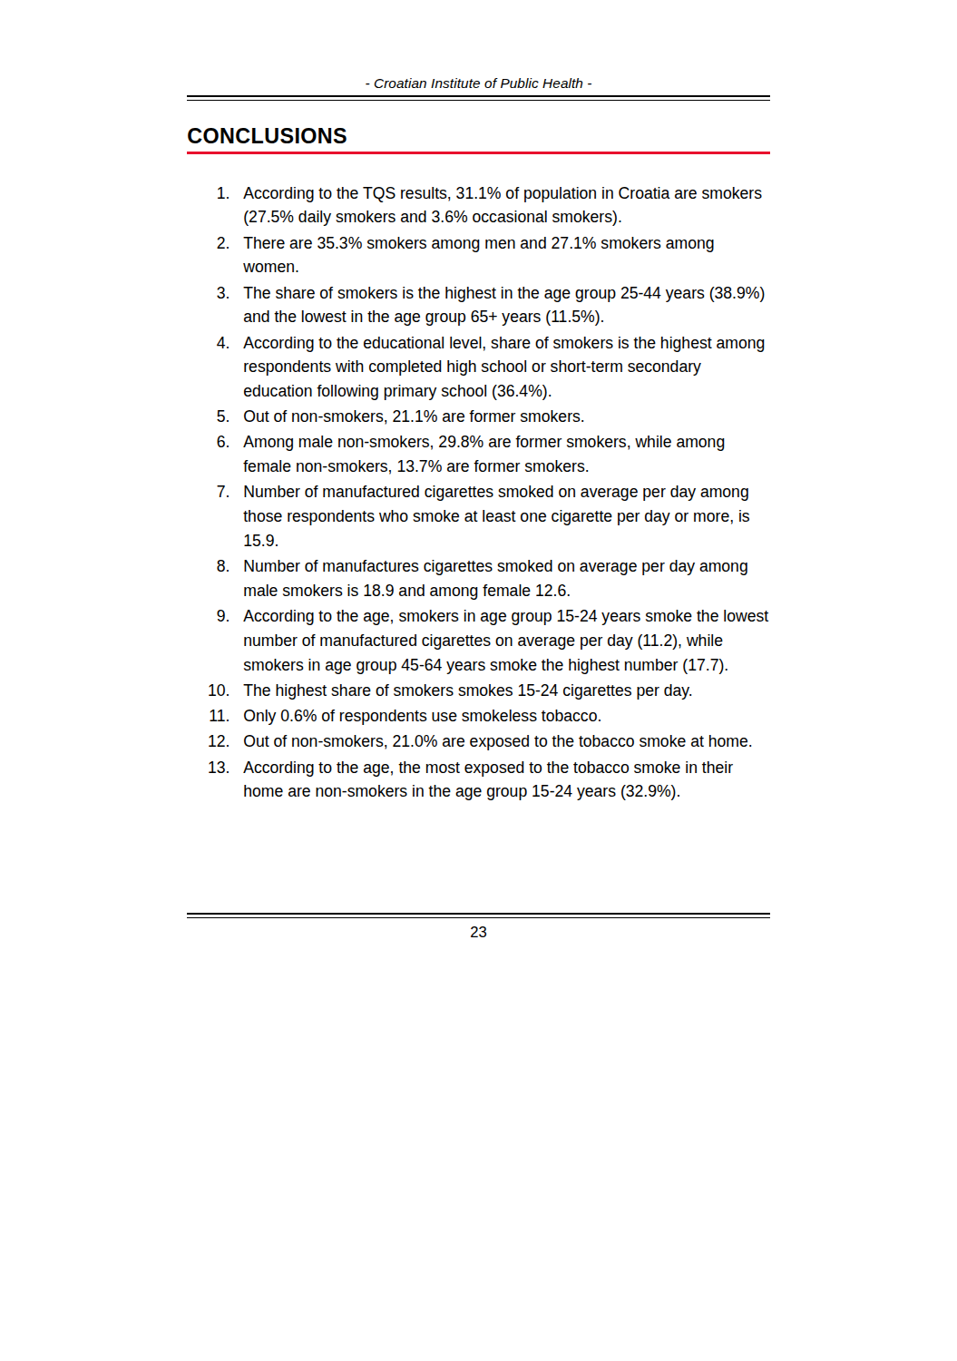- Croatian Institute of Public Health -
CONCLUSIONS
According to the TQS results, 31.1% of population in Croatia are smokers (27.5% daily smokers and 3.6% occasional smokers).
There are 35.3% smokers among men and 27.1% smokers among women.
The share of smokers is the highest in the age group 25-44 years (38.9%) and the lowest in the age group 65+ years (11.5%).
According to the educational level, share of smokers is the highest among respondents with completed high school or short-term secondary education following primary school (36.4%).
Out of non-smokers, 21.1% are former smokers.
Among male non-smokers, 29.8% are former smokers, while among female non-smokers, 13.7% are former smokers.
Number of manufactured cigarettes smoked on average per day among those respondents who smoke at least one cigarette per day or more, is 15.9.
Number of manufactures cigarettes smoked on average per day among male smokers is 18.9 and among female 12.6.
According to the age, smokers in age group 15-24 years smoke the lowest number of manufactured cigarettes on average per day (11.2), while smokers in age group 45-64 years smoke the highest number (17.7).
The highest share of smokers smokes 15-24 cigarettes per day.
Only 0.6% of respondents use smokeless tobacco.
Out of non-smokers, 21.0% are exposed to the tobacco smoke at home.
According to the age, the most exposed to the tobacco smoke in their home are non-smokers in the age group 15-24 years (32.9%).
23